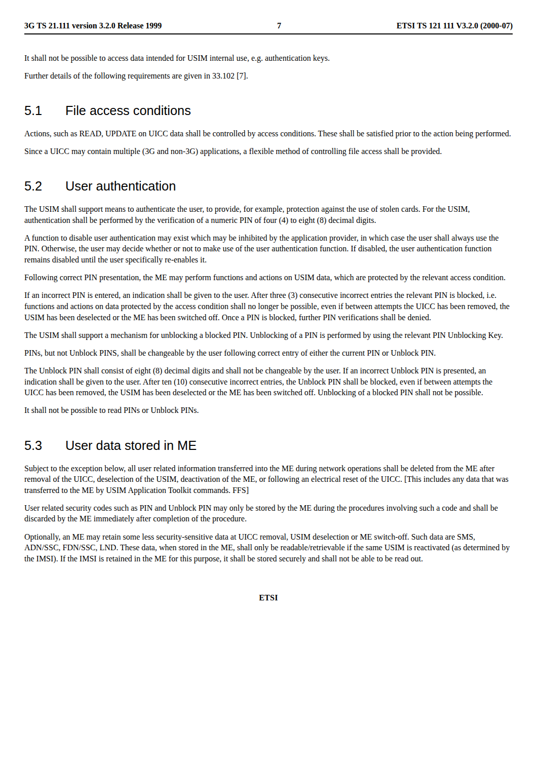3G TS 21.111 version 3.2.0 Release 1999 7 ETSI TS 121 111 V3.2.0 (2000-07)
It shall not be possible to access data intended for USIM internal use, e.g. authentication keys.
Further details of the following requirements are given in 33.102 [7].
5.1 File access conditions
Actions, such as READ, UPDATE on UICC data shall be controlled by access conditions. These shall be satisfied prior to the action being performed.
Since a UICC may contain multiple (3G and non-3G) applications, a flexible method of controlling file access shall be provided.
5.2 User authentication
The USIM shall support means to authenticate the user, to provide, for example, protection against the use of stolen cards. For the USIM, authentication shall be performed by the verification of a numeric PIN of four (4) to eight (8) decimal digits.
A function to disable user authentication may exist which may be inhibited by the application provider, in which case the user shall always use the PIN. Otherwise, the user may decide whether or not to make use of the user authentication function. If disabled, the user authentication function remains disabled until the user specifically re-enables it.
Following correct PIN presentation, the ME may perform functions and actions on USIM data, which are protected by the relevant access condition.
If an incorrect PIN is entered, an indication shall be given to the user. After three (3) consecutive incorrect entries the relevant PIN is blocked, i.e. functions and actions on data protected by the access condition shall no longer be possible, even if between attempts the UICC has been removed, the USIM has been deselected or the ME has been switched off. Once a PIN is blocked, further PIN verifications shall be denied.
The USIM shall support a mechanism for unblocking a blocked PIN. Unblocking of a PIN is performed by using the relevant PIN Unblocking Key.
PINs, but not Unblock PINS, shall be changeable by the user following correct entry of either the current PIN or Unblock PIN.
The Unblock PIN shall consist of eight (8) decimal digits and shall not be changeable by the user. If an incorrect Unblock PIN is presented, an indication shall be given to the user. After ten (10) consecutive incorrect entries, the Unblock PIN shall be blocked, even if between attempts the UICC has been removed, the USIM has been deselected or the ME has been switched off. Unblocking of a blocked PIN shall not be possible.
It shall not be possible to read PINs or Unblock PINs.
5.3 User data stored in ME
Subject to the exception below, all user related information transferred into the ME during network operations shall be deleted from the ME after removal of the UICC, deselection of the USIM, deactivation of the ME, or following an electrical reset of the UICC. [This includes any data that was transferred to the ME by USIM Application Toolkit commands. FFS]
User related security codes such as PIN and Unblock PIN may only be stored by the ME during the procedures involving such a code and shall be discarded by the ME immediately after completion of the procedure.
Optionally, an ME may retain some less security-sensitive data at UICC removal, USIM deselection or ME switch-off. Such data are SMS, ADN/SSC, FDN/SSC, LND. These data, when stored in the ME, shall only be readable/retrievable if the same USIM is reactivated (as determined by the IMSI). If the IMSI is retained in the ME for this purpose, it shall be stored securely and shall not be able to be read out.
ETSI